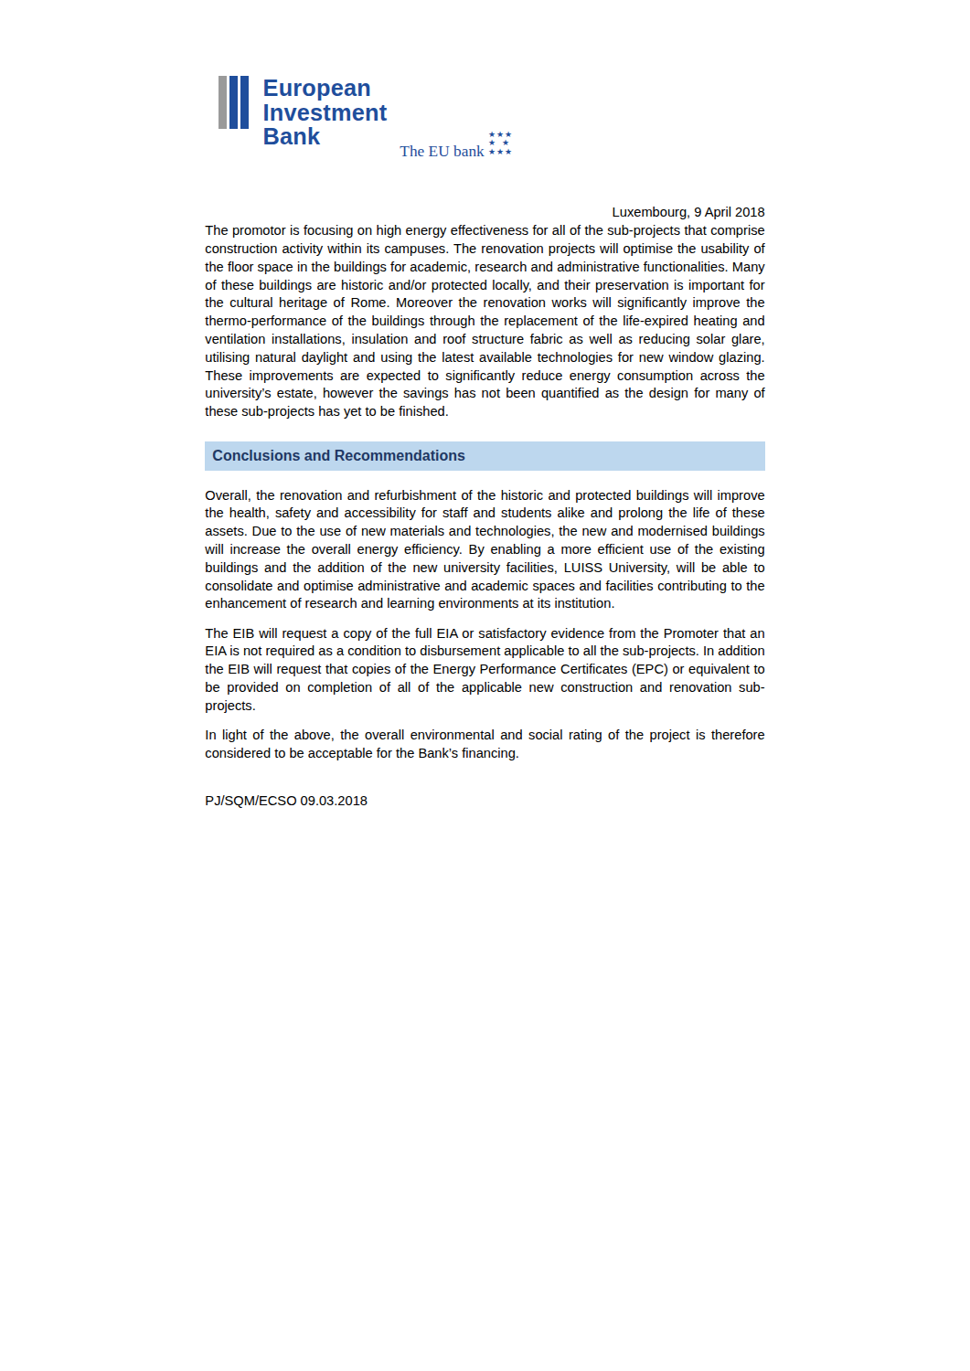European
Investment
Bank The EU bank★★★
★ ★
★★★
Luxembourg, 9 April 2018
The promotor is focusing on high energy effectiveness for all of the sub-projects that comprise construction activity within its campuses. The renovation projects will optimise the usability of the floor space in the buildings for academic, research and administrative functionalities. Many of these buildings are historic and/or protected locally, and their preservation is important for the cultural heritage of Rome. Moreover the renovation works will significantly improve the thermo-performance of the buildings through the replacement of the life-expired heating and ventilation installations, insulation and roof structure fabric as well as reducing solar glare, utilising natural daylight and using the latest available technologies for new window glazing. These improvements are expected to significantly reduce energy consumption across the university’s estate, however the savings has not been quantified as the design for many of these sub-projects has yet to be finished.
Conclusions and Recommendations
Overall, the renovation and refurbishment of the historic and protected buildings will improve the health, safety and accessibility for staff and students alike and prolong the life of these assets. Due to the use of new materials and technologies, the new and modernised buildings will increase the overall energy efficiency. By enabling a more efficient use of the existing buildings and the addition of the new university facilities, LUISS University, will be able to consolidate and optimise administrative and academic spaces and facilities contributing to the enhancement of research and learning environments at its institution.
The EIB will request a copy of the full EIA or satisfactory evidence from the Promoter that an EIA is not required as a condition to disbursement applicable to all the sub-projects. In addition the EIB will request that copies of the Energy Performance Certificates (EPC) or equivalent to be provided on completion of all of the applicable new construction and renovation sub-projects.
In light of the above, the overall environmental and social rating of the project is therefore considered to be acceptable for the Bank’s financing.
PJ/SQM/ECSO 09.03.2018